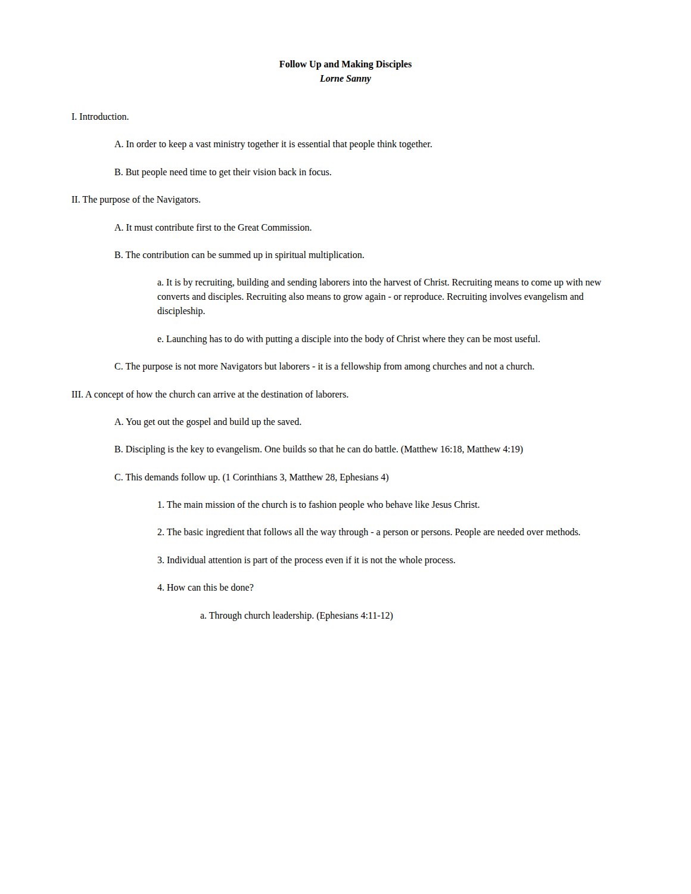Follow Up and Making Disciples
Lorne Sanny
I. Introduction.
A. In order to keep a vast ministry together it is essential that people think together.
B. But people need time to get their vision back in focus.
II. The purpose of the Navigators.
A. It must contribute first to the Great Commission.
B. The contribution can be summed up in spiritual multiplication.
a. It is by recruiting, building and sending laborers into the harvest of Christ. Recruiting means to come up with new converts and disciples. Recruiting also means to grow again - or reproduce. Recruiting involves evangelism and discipleship.
e. Launching has to do with putting a disciple into the body of Christ where they can be most useful.
C. The purpose is not more Navigators but laborers - it is a fellowship from among churches and not a church.
III. A concept of how the church can arrive at the destination of laborers.
A. You get out the gospel and build up the saved.
B. Discipling is the key to evangelism. One builds so that he can do battle. (Matthew 16:18, Matthew 4:19)
C. This demands follow up. (1 Corinthians 3, Matthew 28, Ephesians 4)
1. The main mission of the church is to fashion people who behave like Jesus Christ.
2. The basic ingredient that follows all the way through - a person or persons. People are needed over methods.
3. Individual attention is part of the process even if it is not the whole process.
4. How can this be done?
a. Through church leadership. (Ephesians 4:11-12)